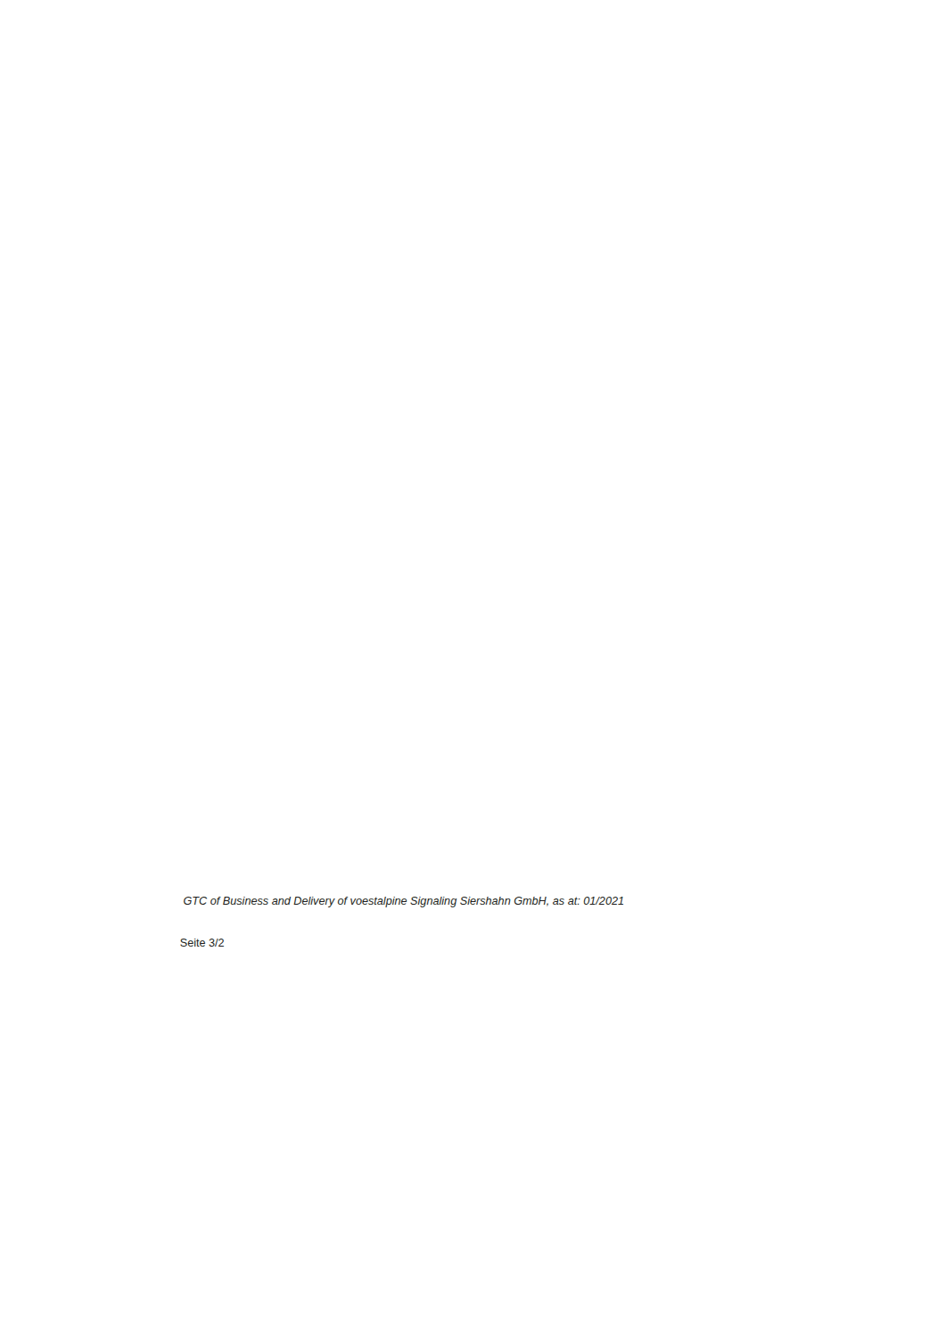GTC of Business and Delivery of voestalpine Signaling Siershahn GmbH, as at: 01/2021
Seite 3/2